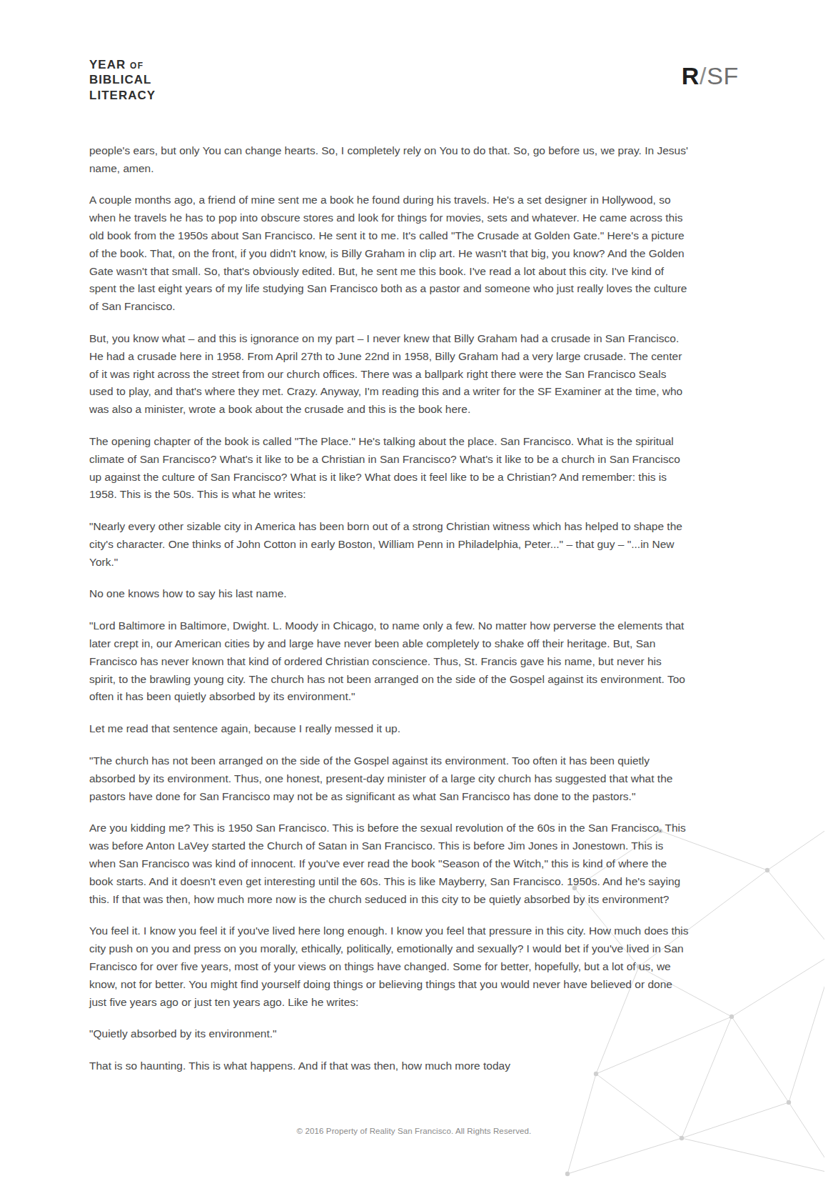Year of
Biblical
Literacy
R/SF
people's ears, but only You can change hearts. So, I completely rely on You to do that. So, go before us, we pray. In Jesus' name, amen.
A couple months ago, a friend of mine sent me a book he found during his travels. He's a set designer in Hollywood, so when he travels he has to pop into obscure stores and look for things for movies, sets and whatever. He came across this old book from the 1950s about San Francisco. He sent it to me. It's called "The Crusade at Golden Gate." Here's a picture of the book. That, on the front, if you didn't know, is Billy Graham in clip art. He wasn't that big, you know? And the Golden Gate wasn't that small. So, that's obviously edited. But, he sent me this book. I've read a lot about this city. I've kind of spent the last eight years of my life studying San Francisco both as a pastor and someone who just really loves the culture of San Francisco.
But, you know what – and this is ignorance on my part – I never knew that Billy Graham had a crusade in San Francisco. He had a crusade here in 1958. From April 27th to June 22nd in 1958, Billy Graham had a very large crusade. The center of it was right across the street from our church offices. There was a ballpark right there were the San Francisco Seals used to play, and that's where they met. Crazy. Anyway, I'm reading this and a writer for the SF Examiner at the time, who was also a minister, wrote a book about the crusade and this is the book here.
The opening chapter of the book is called "The Place." He's talking about the place. San Francisco. What is the spiritual climate of San Francisco? What's it like to be a Christian in San Francisco? What's it like to be a church in San Francisco up against the culture of San Francisco? What is it like? What does it feel like to be a Christian? And remember: this is 1958. This is the 50s. This is what he writes:
"Nearly every other sizable city in America has been born out of a strong Christian witness which has helped to shape the city's character. One thinks of John Cotton in early Boston, William Penn in Philadelphia, Peter..." – that guy – "...in New York."
No one knows how to say his last name.
"Lord Baltimore in Baltimore, Dwight. L. Moody in Chicago, to name only a few. No matter how perverse the elements that later crept in, our American cities by and large have never been able completely to shake off their heritage. But, San Francisco has never known that kind of ordered Christian conscience. Thus, St. Francis gave his name, but never his spirit, to the brawling young city. The church has not been arranged on the side of the Gospel against its environment. Too often it has been quietly absorbed by its environment."
Let me read that sentence again, because I really messed it up.
"The church has not been arranged on the side of the Gospel against its environment. Too often it has been quietly absorbed by its environment. Thus, one honest, present-day minister of a large city church has suggested that what the pastors have done for San Francisco may not be as significant as what San Francisco has done to the pastors."
Are you kidding me? This is 1950 San Francisco. This is before the sexual revolution of the 60s in the San Francisco. This was before Anton LaVey started the Church of Satan in San Francisco. This is before Jim Jones in Jonestown. This is when San Francisco was kind of innocent. If you've ever read the book "Season of the Witch," this is kind of where the book starts. And it doesn't even get interesting until the 60s. This is like Mayberry, San Francisco. 1950s. And he's saying this. If that was then, how much more now is the church seduced in this city to be quietly absorbed by its environment?
You feel it. I know you feel it if you've lived here long enough. I know you feel that pressure in this city. How much does this city push on you and press on you morally, ethically, politically, emotionally and sexually? I would bet if you've lived in San Francisco for over five years, most of your views on things have changed. Some for better, hopefully, but a lot of us, we know, not for better. You might find yourself doing things or believing things that you would never have believed or done just five years ago or just ten years ago. Like he writes:
"Quietly absorbed by its environment."
That is so haunting. This is what happens. And if that was then, how much more today
© 2016 Property of Reality San Francisco. All Rights Reserved.